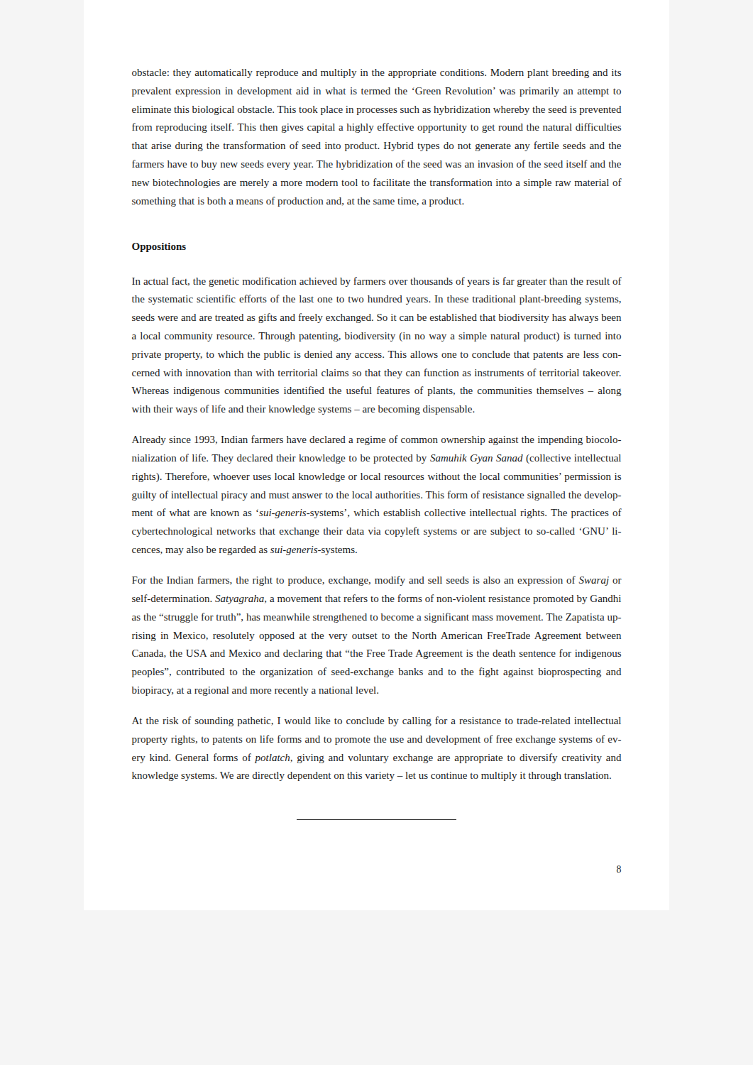obstacle: they automatically reproduce and multiply in the appropriate conditions. Modern plant breeding and its prevalent expression in development aid in what is termed the ‘Green Revolution’ was primarily an attempt to eliminate this biological obstacle. This took place in processes such as hybridization whereby the seed is prevented from reproducing itself. This then gives capital a highly effective opportunity to get round the natural difficulties that arise during the transformation of seed into product. Hybrid types do not generate any fertile seeds and the farmers have to buy new seeds every year. The hybridization of the seed was an invasion of the seed itself and the new biotechnologies are merely a more modern tool to facilitate the transformation into a simple raw material of something that is both a means of production and, at the same time, a product.
Oppositions
In actual fact, the genetic modification achieved by farmers over thousands of years is far greater than the result of the systematic scientific efforts of the last one to two hundred years. In these traditional plant-breeding systems, seeds were and are treated as gifts and freely exchanged. So it can be established that biodiversity has always been a local community resource. Through patenting, biodiversity (in no way a simple natural product) is turned into private property, to which the public is denied any access. This allows one to conclude that patents are less concerned with innovation than with territorial claims so that they can function as instruments of territorial takeover. Whereas indigenous communities identified the useful features of plants, the communities themselves – along with their ways of life and their knowledge systems – are becoming dispensable.
Already since 1993, Indian farmers have declared a regime of common ownership against the impending biocolonialization of life. They declared their knowledge to be protected by Samuhik Gyan Sanad (collective intellectual rights). Therefore, whoever uses local knowledge or local resources without the local communities’ permission is guilty of intellectual piracy and must answer to the local authorities. This form of resistance signalled the development of what are known as ‘sui-generis-systems’, which establish collective intellectual rights. The practices of cybertechnological networks that exchange their data via copyleft systems or are subject to so-called ‘GNU’ licences, may also be regarded as sui-generis-systems.
For the Indian farmers, the right to produce, exchange, modify and sell seeds is also an expression of Swaraj or self-determination. Satyagraha, a movement that refers to the forms of non-violent resistance promoted by Gandhi as the “struggle for truth”, has meanwhile strengthened to become a significant mass movement. The Zapatista uprising in Mexico, resolutely opposed at the very outset to the North American FreeTrade Agreement between Canada, the USA and Mexico and declaring that “the Free Trade Agreement is the death sentence for indigenous peoples”, contributed to the organization of seed-exchange banks and to the fight against bioprospecting and biopiracy, at a regional and more recently a national level.
At the risk of sounding pathetic, I would like to conclude by calling for a resistance to trade-related intellectual property rights, to patents on life forms and to promote the use and development of free exchange systems of every kind. General forms of potlatch, giving and voluntary exchange are appropriate to diversify creativity and knowledge systems. We are directly dependent on this variety – let us continue to multiply it through translation.
8